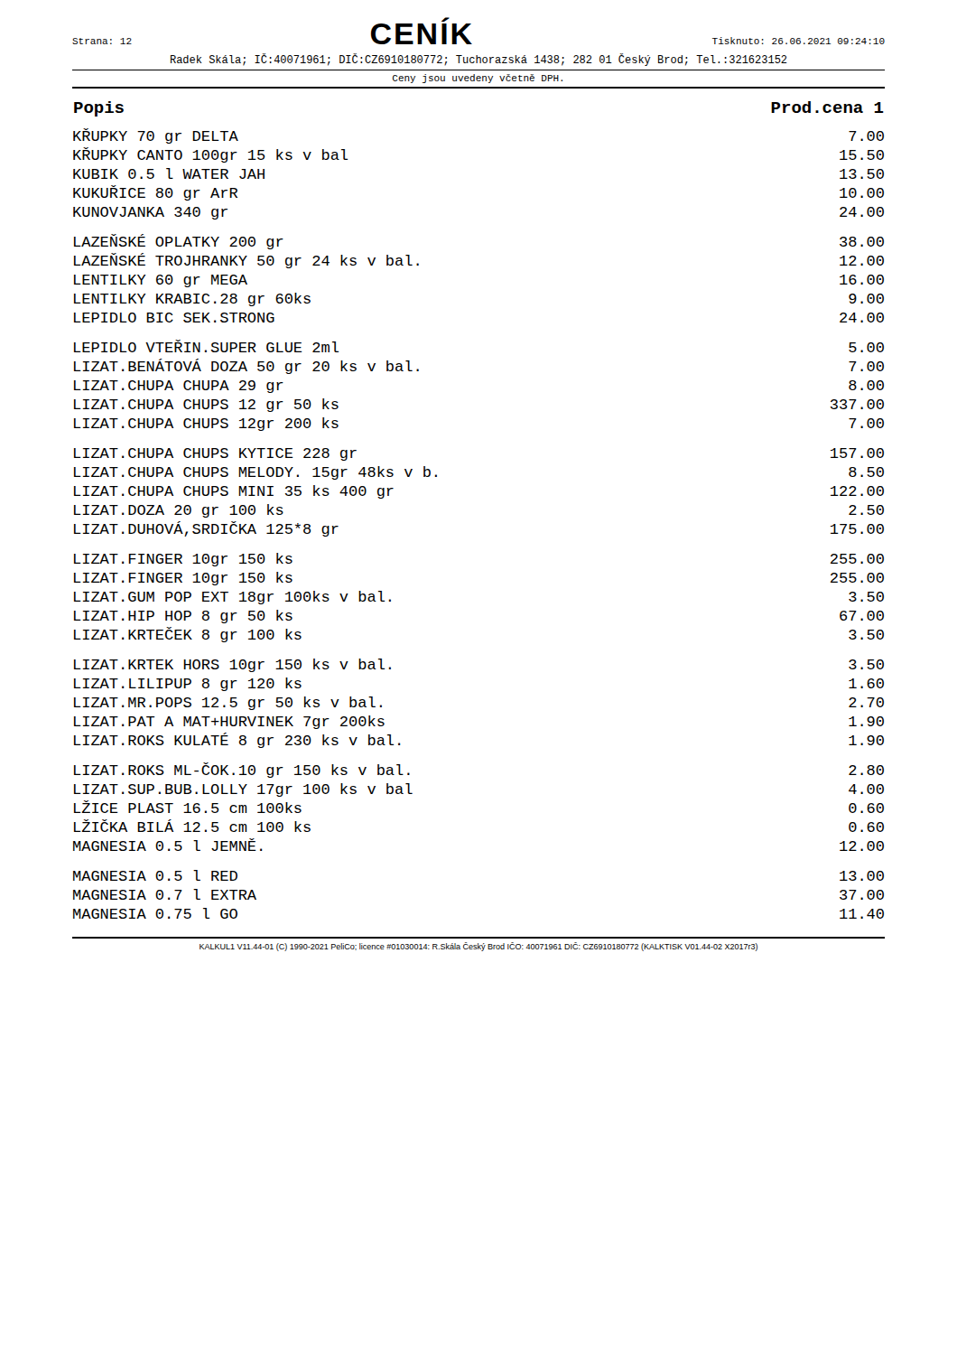Strana: 12
CENÍK
Tisknuto: 26.06.2021 09:24:10
Radek Skála; IČ:40071961; DIČ:CZ6910180772; Tuchorazská 1438; 282 01 Český Brod; Tel.:321623152
Ceny jsou uvedeny včetně DPH.
| Popis | Prod.cena 1 |
| --- | --- |
| KŘUPKY 70 gr DELTA | 7.00 |
| KŘUPKY CANTO 100gr 15 ks v bal | 15.50 |
| KUBIK 0.5 l WATER JAH | 13.50 |
| KUKUŘICE 80 gr ArR | 10.00 |
| KUNOVJANKA 340 gr | 24.00 |
| LAZEŇSKÉ OPLATKY 200 gr | 38.00 |
| LAZEŇSKÉ TROJHRANKY 50 gr 24 ks v bal. | 12.00 |
| LENTILKY 60 gr MEGA | 16.00 |
| LENTILKY KRABIC.28 gr 60ks | 9.00 |
| LEPIDLO BIC SEK.STRONG | 24.00 |
| LEPIDLO VTEŘIN.SUPER GLUE 2ml | 5.00 |
| LIZAT.BENÁTOVÁ DOZA 50 gr 20 ks v bal. | 7.00 |
| LIZAT.CHUPA CHUPA 29 gr | 8.00 |
| LIZAT.CHUPA CHUPS 12 gr 50 ks | 337.00 |
| LIZAT.CHUPA CHUPS 12gr 200 ks | 7.00 |
| LIZAT.CHUPA CHUPS KYTICE 228 gr | 157.00 |
| LIZAT.CHUPA CHUPS MELODY. 15gr 48ks v b. | 8.50 |
| LIZAT.CHUPA CHUPS MINI 35 ks 400 gr | 122.00 |
| LIZAT.DOZA 20 gr 100 ks | 2.50 |
| LIZAT.DUHOVÁ,SRDIČKA 125*8 gr | 175.00 |
| LIZAT.FINGER 10gr 150 ks | 255.00 |
| LIZAT.FINGER 10gr 150 ks | 255.00 |
| LIZAT.GUM POP EXT 18gr 100ks v bal. | 3.50 |
| LIZAT.HIP HOP 8 gr 50 ks | 67.00 |
| LIZAT.KRTEČEK 8 gr 100 ks | 3.50 |
| LIZAT.KRTEK HORS 10gr 150 ks v bal. | 3.50 |
| LIZAT.LILIPUP 8 gr 120 ks | 1.60 |
| LIZAT.MR.POPS 12.5 gr 50 ks v bal. | 2.70 |
| LIZAT.PAT A MAT+HURVINEK 7gr 200ks | 1.90 |
| LIZAT.ROKS KULATÉ 8 gr 230 ks v bal. | 1.90 |
| LIZAT.ROKS ML-ČOK.10 gr 150 ks v bal. | 2.80 |
| LIZAT.SUP.BUB.LOLLY 17gr 100 ks v bal | 4.00 |
| LŽICE PLAST 16.5 cm 100ks | 0.60 |
| LŽIČKA BILÁ 12.5 cm 100 ks | 0.60 |
| MAGNESIA 0.5 l JEMNĚ. | 12.00 |
| MAGNESIA 0.5 l RED | 13.00 |
| MAGNESIA 0.7 l EXTRA | 37.00 |
| MAGNESIA 0.75 l GO | 11.40 |
KALKUL1 V11.44-01 (C) 1990-2021 PeliCo; licence #01030014: R.Skála Český Brod IČO: 40071961 DIČ: CZ6910180772 (KALKTISK V01.44-02 X2017r3)